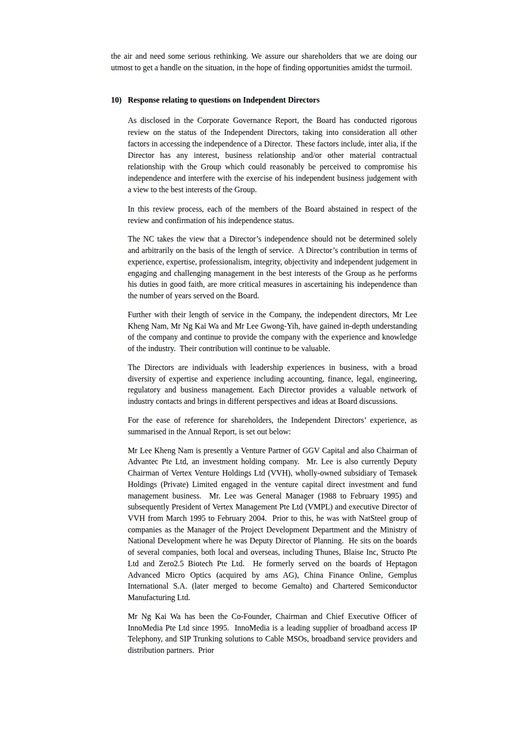the air and need some serious rethinking. We assure our shareholders that we are doing our utmost to get a handle on the situation, in the hope of finding opportunities amidst the turmoil.
10) Response relating to questions on Independent Directors
As disclosed in the Corporate Governance Report, the Board has conducted rigorous review on the status of the Independent Directors, taking into consideration all other factors in accessing the independence of a Director. These factors include, inter alia, if the Director has any interest, business relationship and/or other material contractual relationship with the Group which could reasonably be perceived to compromise his independence and interfere with the exercise of his independent business judgement with a view to the best interests of the Group.
In this review process, each of the members of the Board abstained in respect of the review and confirmation of his independence status.
The NC takes the view that a Director’s independence should not be determined solely and arbitrarily on the basis of the length of service. A Director’s contribution in terms of experience, expertise, professionalism, integrity, objectivity and independent judgement in engaging and challenging management in the best interests of the Group as he performs his duties in good faith, are more critical measures in ascertaining his independence than the number of years served on the Board.
Further with their length of service in the Company, the independent directors, Mr Lee Kheng Nam, Mr Ng Kai Wa and Mr Lee Gwong-Yih, have gained in-depth understanding of the company and continue to provide the company with the experience and knowledge of the industry. Their contribution will continue to be valuable.
The Directors are individuals with leadership experiences in business, with a broad diversity of expertise and experience including accounting, finance, legal, engineering, regulatory and business management. Each Director provides a valuable network of industry contacts and brings in different perspectives and ideas at Board discussions.
For the ease of reference for shareholders, the Independent Directors’ experience, as summarised in the Annual Report, is set out below:
Mr Lee Kheng Nam is presently a Venture Partner of GGV Capital and also Chairman of Advantec Pte Ltd, an investment holding company. Mr. Lee is also currently Deputy Chairman of Vertex Venture Holdings Ltd (VVH), wholly-owned subsidiary of Temasek Holdings (Private) Limited engaged in the venture capital direct investment and fund management business. Mr. Lee was General Manager (1988 to February 1995) and subsequently President of Vertex Management Pte Ltd (VMPL) and executive Director of VVH from March 1995 to February 2004. Prior to this, he was with NatSteel group of companies as the Manager of the Project Development Department and the Ministry of National Development where he was Deputy Director of Planning. He sits on the boards of several companies, both local and overseas, including Thunes, Blaise Inc, Structo Pte Ltd and Zero2.5 Biotech Pte Ltd. He formerly served on the boards of Heptagon Advanced Micro Optics (acquired by ams AG), China Finance Online, Gemplus International S.A. (later merged to become Gemalto) and Chartered Semiconductor Manufacturing Ltd.
Mr Ng Kai Wa has been the Co-Founder, Chairman and Chief Executive Officer of InnoMedia Pte Ltd since 1995. InnoMedia is a leading supplier of broadband access IP Telephony, and SIP Trunking solutions to Cable MSOs, broadband service providers and distribution partners. Prior